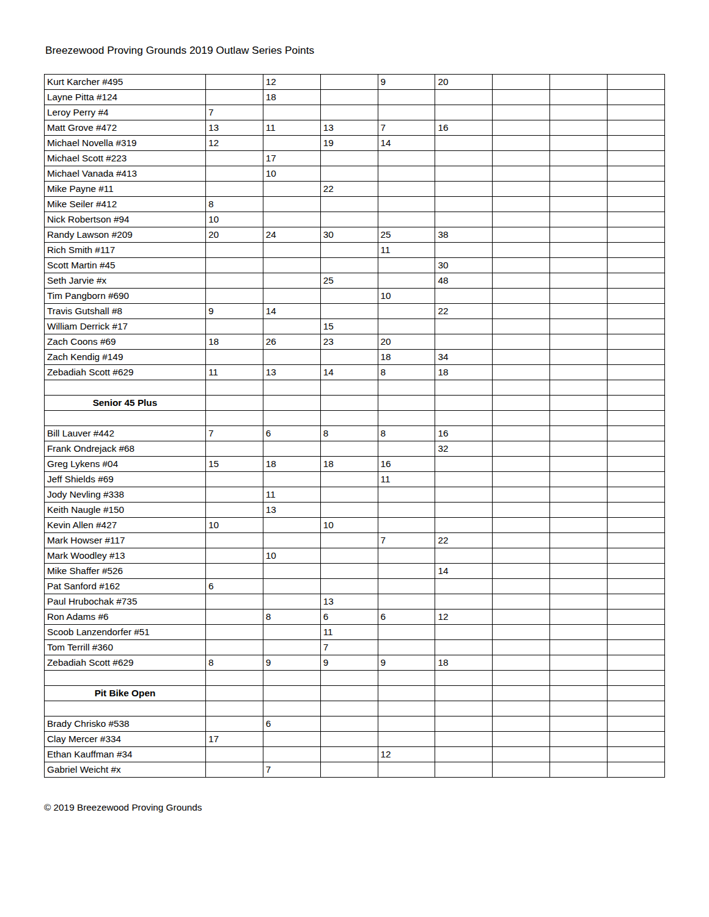Breezewood Proving Grounds 2019 Outlaw Series Points
| Kurt Karcher #495 | | 12 | | 9 | 20 | | | |
| Layne Pitta #124 | | 18 | | | | | | |
| Leroy Perry #4 | 7 | | | | | | | |
| Matt Grove #472 | 13 | 11 | 13 | 7 | 16 | | | |
| Michael Novella #319 | 12 | | 19 | 14 | | | | |
| Michael Scott #223 | | 17 | | | | | | |
| Michael Vanada #413 | | 10 | | | | | | |
| Mike Payne #11 | | | 22 | | | | | |
| Mike Seiler #412 | 8 | | | | | | | |
| Nick Robertson #94 | 10 | | | | | | | |
| Randy Lawson #209 | 20 | 24 | 30 | 25 | 38 | | | |
| Rich Smith #117 | | | | 11 | | | | |
| Scott Martin #45 | | | | | 30 | | | |
| Seth Jarvie #x | | | 25 | | 48 | | | |
| Tim Pangborn #690 | | | | 10 | | | | |
| Travis Gutshall #8 | 9 | 14 | | | 22 | | | |
| William Derrick #17 | | | 15 | | | | | |
| Zach Coons #69 | 18 | 26 | 23 | 20 | | | | |
| Zach Kendig #149 | | | | 18 | 34 | | | |
| Zebadiah Scott #629 | 11 | 13 | 14 | 8 | 18 | | | |
| Senior 45 Plus | | | | | | | | |
| Bill Lauver #442 | 7 | 6 | 8 | 8 | 16 | | | |
| Frank Ondrejack #68 | | | | | 32 | | | |
| Greg Lykens #04 | 15 | 18 | 18 | 16 | | | | |
| Jeff Shields #69 | | | | 11 | | | | |
| Jody Nevling #338 | | 11 | | | | | | |
| Keith Naugle #150 | | 13 | | | | | | |
| Kevin Allen #427 | 10 | | 10 | | | | | |
| Mark Howser #117 | | | | 7 | 22 | | | |
| Mark Woodley #13 | | 10 | | | | | | |
| Mike Shaffer #526 | | | | | 14 | | | |
| Pat Sanford #162 | 6 | | | | | | | |
| Paul Hrubochak #735 | | | 13 | | | | | |
| Ron Adams #6 | | 8 | 6 | 6 | 12 | | | |
| Scoob Lanzendorfer #51 | | | 11 | | | | | |
| Tom Terrill #360 | | | 7 | | | | | |
| Zebadiah Scott #629 | 8 | 9 | 9 | 9 | 18 | | | |
| Pit Bike Open | | | | | | | | |
| Brady Chrisko #538 | | 6 | | | | | | |
| Clay Mercer #334 | 17 | | | | | | | |
| Ethan Kauffman #34 | | | | 12 | | | | |
| Gabriel Weicht #x | | 7 | | | | | | |
© 2019 Breezewood Proving Grounds